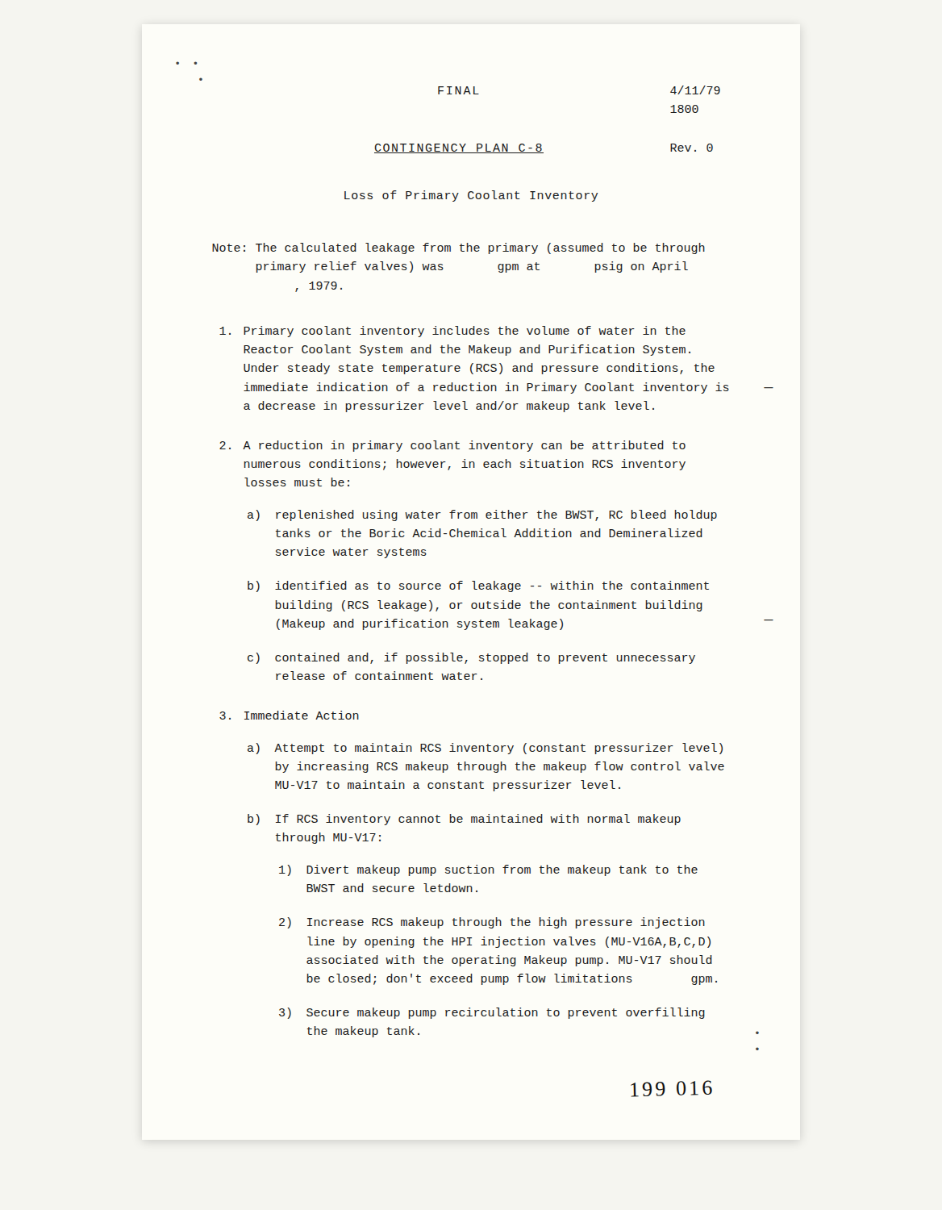• •
•
FINAL
4/11/79
1800
CONTINGENCY PLAN C-8
Rev. 0
Loss of Primary Coolant Inventory
Note:
The calculated leakage from the primary (assumed to be through primary relief valves) was gpm at psig on April , 1979.
Primary coolant inventory includes the volume of water in the Reactor Coolant System and the Makeup and Purification System. Under steady state temperature (RCS) and pressure conditions, the immediate indication of a reduction in Primary Coolant inventory is a decrease in pressurizer level and/or makeup tank level.
A reduction in primary coolant inventory can be attributed to numerous conditions; however, in each situation RCS inventory losses must be:
replenished using water from either the BWST, RC bleed holdup tanks or the Boric Acid-Chemical Addition and Demineralized service water systems
identified as to source of leakage -- within the containment building (RCS leakage), or outside the containment building (Makeup and purification system leakage)
contained and, if possible, stopped to prevent unnecessary release of containment water.
Immediate Action
Attempt to maintain RCS inventory (constant pressurizer level) by increasing RCS makeup through the makeup flow control valve MU-V17 to maintain a constant pressurizer level.
If RCS inventory cannot be maintained with normal makeup through MU-V17:
Divert makeup pump suction from the makeup tank to the BWST and secure letdown.
Increase RCS makeup through the high pressure injection line by opening the HPI injection valves (MU-V16A,B,C,D) associated with the operating Makeup pump. MU-V17 should be closed; don't exceed pump flow limitations gpm.
Secure makeup pump recirculation to prevent overfilling the makeup tank.
—
—
•
•
199 016